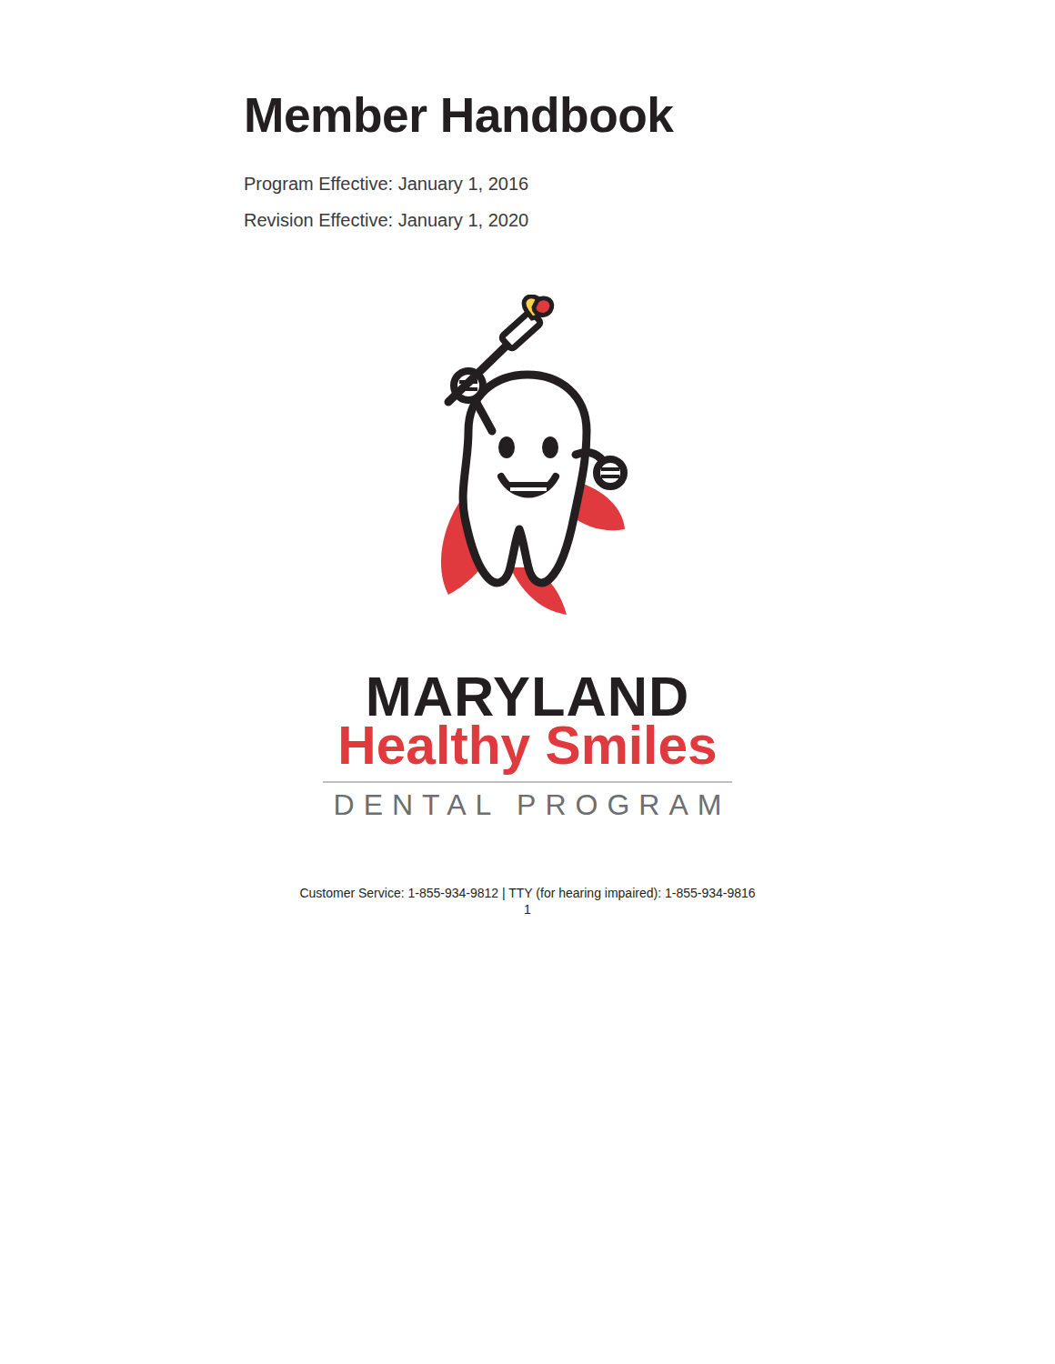Member Handbook
Program Effective: January 1, 2016
Revision Effective: January 1, 2020
MARYLAND Healthy Smiles
DENTAL PROGRAM
Customer Service: 1-855-934-9812 | TTY (for hearing impaired): 1-855-934-9816 1